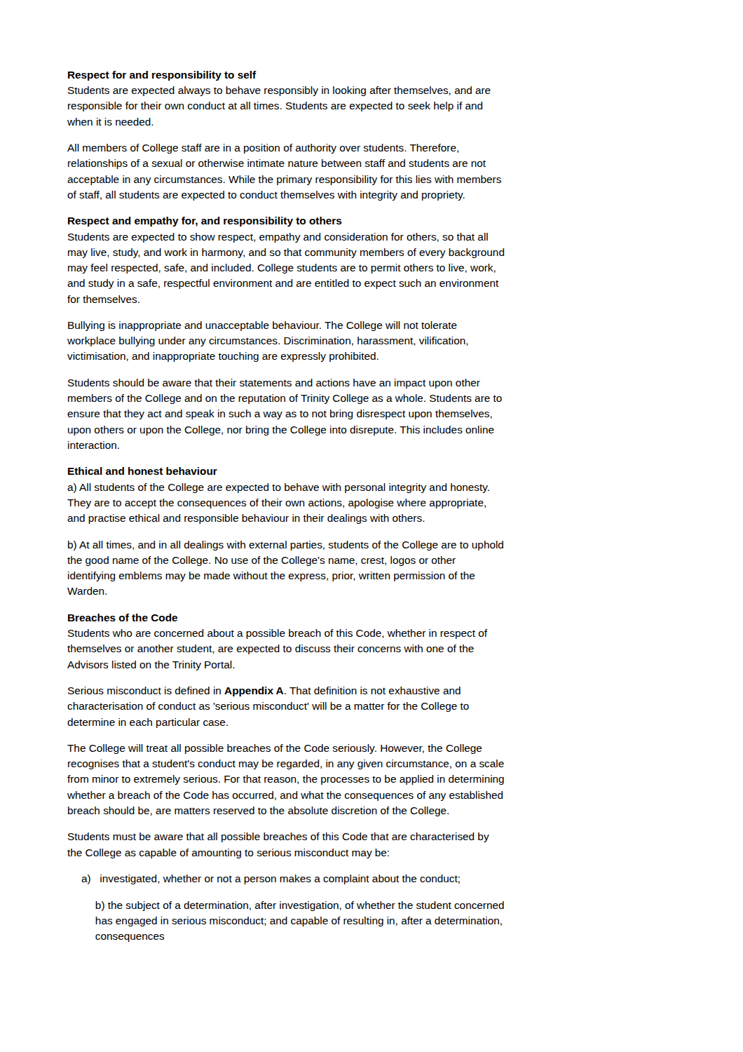Respect for and responsibility to self
Students are expected always to behave responsibly in looking after themselves, and are responsible for their own conduct at all times. Students are expected to seek help if and when it is needed.
All members of College staff are in a position of authority over students. Therefore, relationships of a sexual or otherwise intimate nature between staff and students are not acceptable in any circumstances. While the primary responsibility for this lies with members of staff, all students are expected to conduct themselves with integrity and propriety.
Respect and empathy for, and responsibility to others
Students are expected to show respect, empathy and consideration for others, so that all may live, study, and work in harmony, and so that community members of every background may feel respected, safe, and included. College students are to permit others to live, work, and study in a safe, respectful environment and are entitled to expect such an environment for themselves.
Bullying is inappropriate and unacceptable behaviour. The College will not tolerate workplace bullying under any circumstances. Discrimination, harassment, vilification, victimisation, and inappropriate touching are expressly prohibited.
Students should be aware that their statements and actions have an impact upon other members of the College and on the reputation of Trinity College as a whole. Students are to ensure that they act and speak in such a way as to not bring disrespect upon themselves, upon others or upon the College, nor bring the College into disrepute. This includes online interaction.
Ethical and honest behaviour
a) All students of the College are expected to behave with personal integrity and honesty. They are to accept the consequences of their own actions, apologise where appropriate, and practise ethical and responsible behaviour in their dealings with others.
b) At all times, and in all dealings with external parties, students of the College are to uphold the good name of the College. No use of the College's name, crest, logos or other identifying emblems may be made without the express, prior, written permission of the Warden.
Breaches of the Code
Students who are concerned about a possible breach of this Code, whether in respect of themselves or another student, are expected to discuss their concerns with one of the Advisors listed on the Trinity Portal.
Serious misconduct is defined in Appendix A. That definition is not exhaustive and characterisation of conduct as 'serious misconduct' will be a matter for the College to determine in each particular case.
The College will treat all possible breaches of the Code seriously. However, the College recognises that a student's conduct may be regarded, in any given circumstance, on a scale from minor to extremely serious. For that reason, the processes to be applied in determining whether a breach of the Code has occurred, and what the consequences of any established breach should be, are matters reserved to the absolute discretion of the College.
Students must be aware that all possible breaches of this Code that are characterised by the College as capable of amounting to serious misconduct may be:
a) investigated, whether or not a person makes a complaint about the conduct;
b) the subject of a determination, after investigation, of whether the student concerned has engaged in serious misconduct; and capable of resulting in, after a determination, consequences